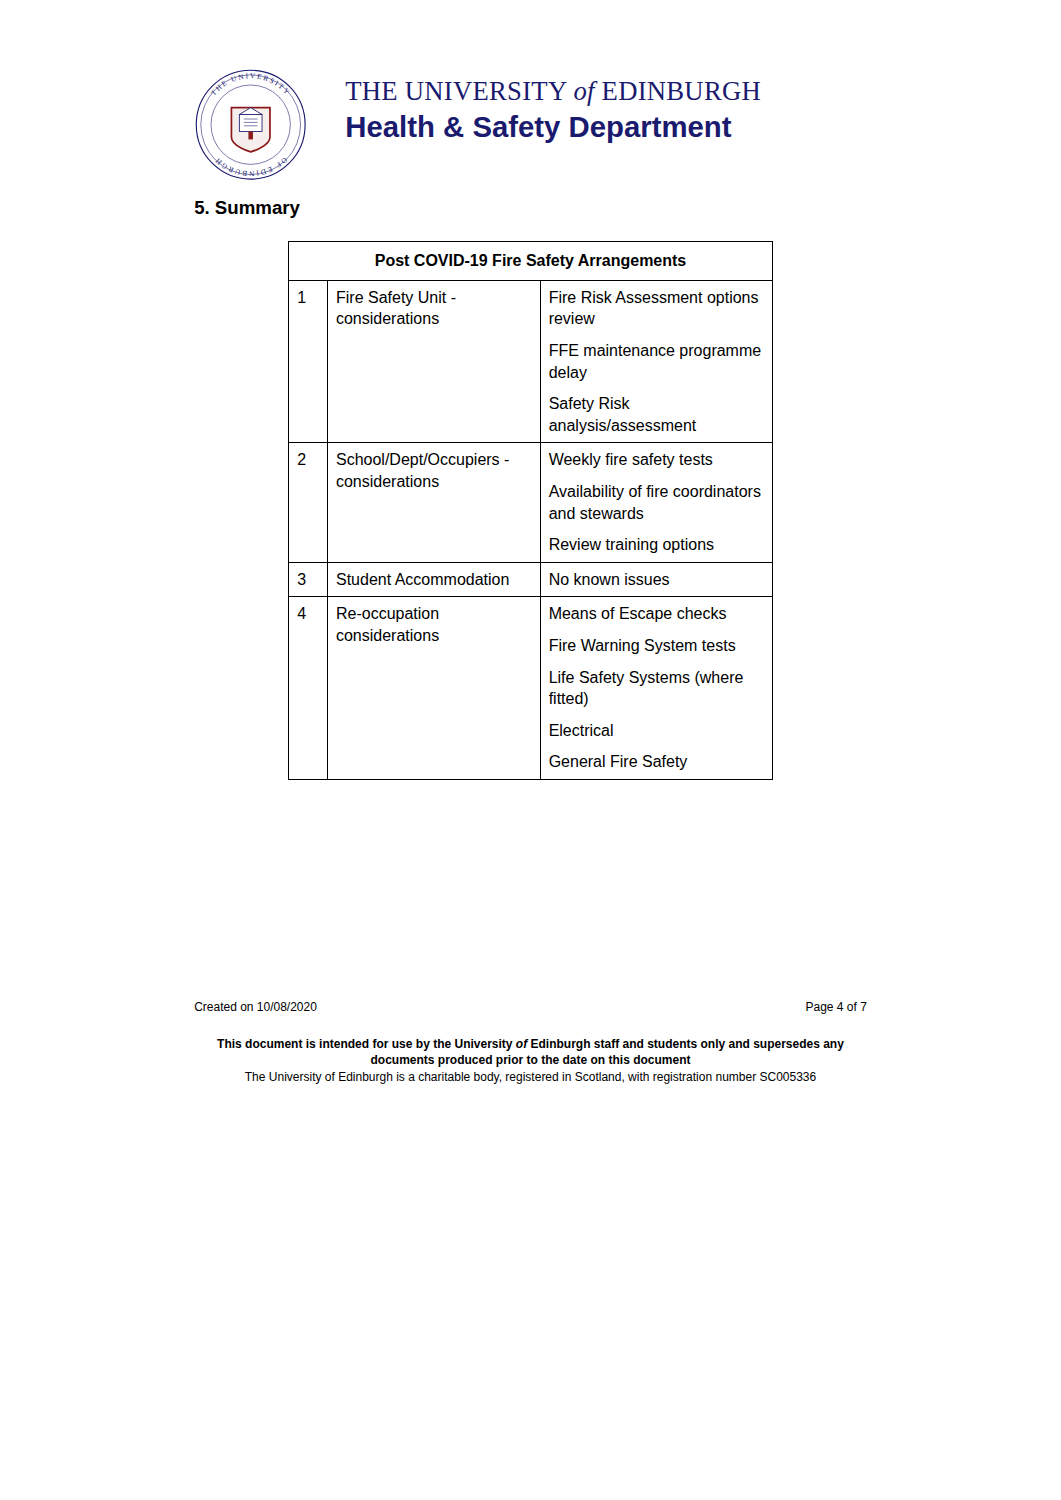THE UNIVERSITY OF EDINBURGH
THE UNIVERSITY of EDINBURGH
Health & Safety Department
5. Summary
| Post COVID-19 Fire Safety Arrangements |
| --- |
| 1 | Fire Safety Unit - considerations | Fire Risk Assessment options review FFE maintenance programme delay Safety Risk analysis/assessment |
| 2 | School/Dept/Occupiers - considerations | Weekly fire safety tests Availability of fire coordinators and stewards Review training options |
| 3 | Student Accommodation | No known issues |
| 4 | Re-occupation considerations | Means of Escape checks Fire Warning System tests Life Safety Systems (where fitted) Electrical General Fire Safety |
Created on 10/08/2020 Page 4 of 7
This document is intended for use by the University of Edinburgh staff and students only and supersedes any documents produced prior to the date on this document
The University of Edinburgh is a charitable body, registered in Scotland, with registration number SC005336